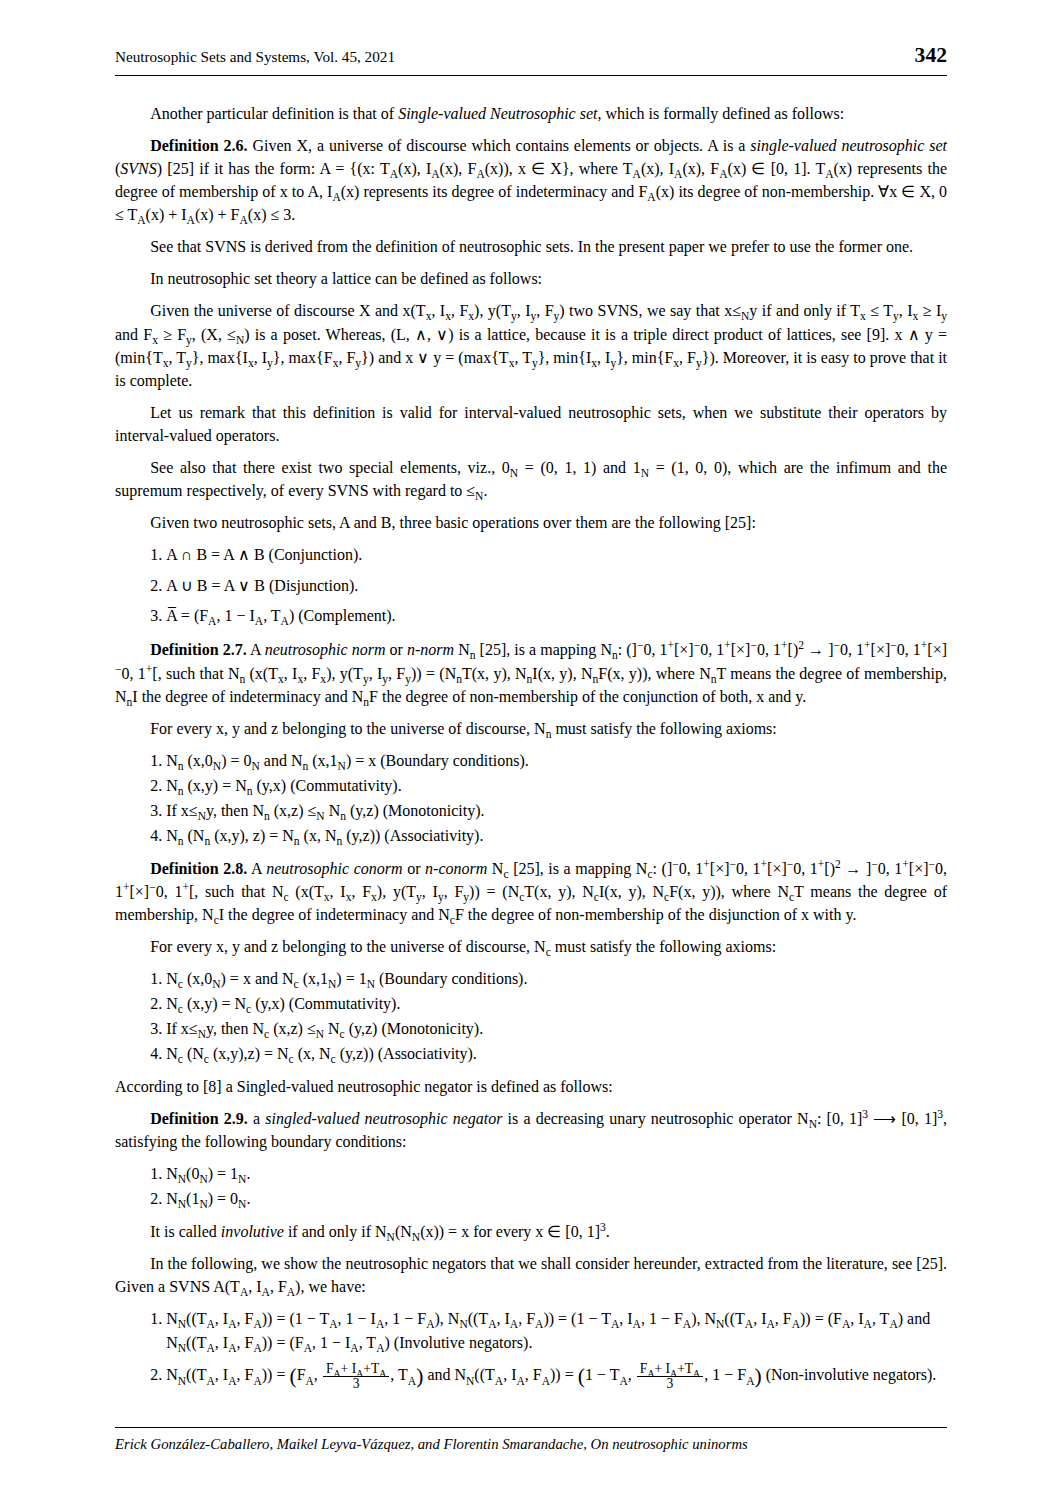Neutrosophic Sets and Systems, Vol. 45, 2021 342
Another particular definition is that of Single-valued Neutrosophic set, which is formally defined as follows:
Definition 2.6. Given X, a universe of discourse which contains elements or objects. A is a single-valued neutrosophic set (SVNS) [25] if it has the form: A = {(x: TA(x), IA(x), FA(x)), x ∈ X}, where TA(x), IA(x), FA(x) ∈ [0, 1]. TA(x) represents the degree of membership of x to A, IA(x) represents its degree of indeterminacy and FA(x) its degree of non-membership. ∀x ∈ X, 0 ≤ TA(x) + IA(x) + FA(x) ≤ 3.
See that SVNS is derived from the definition of neutrosophic sets. In the present paper we prefer to use the former one.
In neutrosophic set theory a lattice can be defined as follows:
Given the universe of discourse X and x(Tx, Ix, Fx), y(Ty, Iy, Fy) two SVNS, we say that x≤Ny if and only if Tx ≤ Ty, Ix ≥ Iy and Fx ≥ Fy, (X, ≤N) is a poset. Whereas, (L, ∧, ∨) is a lattice, because it is a triple direct product of lattices, see [9]. x ∧ y = (min{Tx, Ty}, max{Ix, Iy}, max{Fx, Fy}) and x ∨ y = (max{Tx, Ty}, min{Ix, Iy}, min{Fx, Fy}). Moreover, it is easy to prove that it is complete.
Let us remark that this definition is valid for interval-valued neutrosophic sets, when we substitute their operators by interval-valued operators.
See also that there exist two special elements, viz., 0N = (0, 1, 1) and 1N = (1, 0, 0), which are the infimum and the supremum respectively, of every SVNS with regard to ≤N.
Given two neutrosophic sets, A and B, three basic operations over them are the following [25]:
A ∩ B = A ∧ B (Conjunction).
A ∪ B = A ∨ B (Disjunction).
A̅ = (FA, 1 − IA, TA) (Complement).
Definition 2.7. A neutrosophic norm or n-norm Nn [25], is a mapping Nn: (]−0, 1+[×]−0, 1+[×]−0, 1+[)2 → ]−0, 1+[×]−0, 1+[×]−0, 1+[, such that Nn (x(Tx, Ix, Fx), y(Ty, Iy, Fy)) = (NnT(x, y), NnI(x, y), NnF(x, y)), where NnT means the degree of membership, NnI the degree of indeterminacy and NnF the degree of non-membership of the conjunction of both, x and y.
For every x, y and z belonging to the universe of discourse, Nn must satisfy the following axioms:
Nn (x,0N) = 0N and Nn (x,1N) = x (Boundary conditions).
Nn (x,y) = Nn (y,x) (Commutativity).
If x≤Ny, then Nn (x,z) ≤N Nn (y,z) (Monotonicity).
Nn (Nn (x,y), z) = Nn (x, Nn (y,z)) (Associativity).
Definition 2.8. A neutrosophic conorm or n-conorm Nc [25], is a mapping Nc: (]−0, 1+[×]−0, 1+[×]−0, 1+[)2 → ]−0, 1+[×]−0, 1+[×]−0, 1+[, such that Nc (x(Tx, Ix, Fx), y(Ty, Iy, Fy)) = (NcT(x, y), NcI(x, y), NcF(x, y)), where NcT means the degree of membership, NcI the degree of indeterminacy and NcF the degree of non-membership of the disjunction of x with y.
For every x, y and z belonging to the universe of discourse, Nc must satisfy the following axioms:
Nc (x,0N) = x and Nc (x,1N) = 1N (Boundary conditions).
Nc (x,y) = Nc (y,x) (Commutativity).
If x≤Ny, then Nc (x,z) ≤N Nc (y,z) (Monotonicity).
Nc (Nc (x,y),z) = Nc (x, Nc (y,z)) (Associativity).
According to [8] a Singled-valued neutrosophic negator is defined as follows:
Definition 2.9. a singled-valued neutrosophic negator is a decreasing unary neutrosophic operator NN: [0, 1]3 ⟶ [0, 1]3, satisfying the following boundary conditions:
NN(0N) = 1N.
NN(1N) = 0N.
It is called involutive if and only if NN(NN(x)) = x for every x ∈ [0, 1]3.
In the following, we show the neutrosophic negators that we shall consider hereunder, extracted from the literature, see [25]. Given a SVNS A(TA, IA, FA), we have:
NN((TA, IA, FA)) = (1 − TA, 1 − IA, 1 − FA), NN((TA, IA, FA)) = (1 − TA, IA, 1 − FA), NN((TA, IA, FA)) = (FA, IA, TA) and NN((TA, IA, FA)) = (FA, 1 − IA, TA) (Involutive negators).
NN((TA, IA, FA)) = (FA, FA+ IA+TA 3, TA) and NN((TA, IA, FA)) = (1 − TA, FA+ IA+TA 3, 1 − FA) (Non-involutive negators).
Erick González-Caballero, Maikel Leyva-Vázquez, and Florentin Smarandache, On neutrosophic uninorms